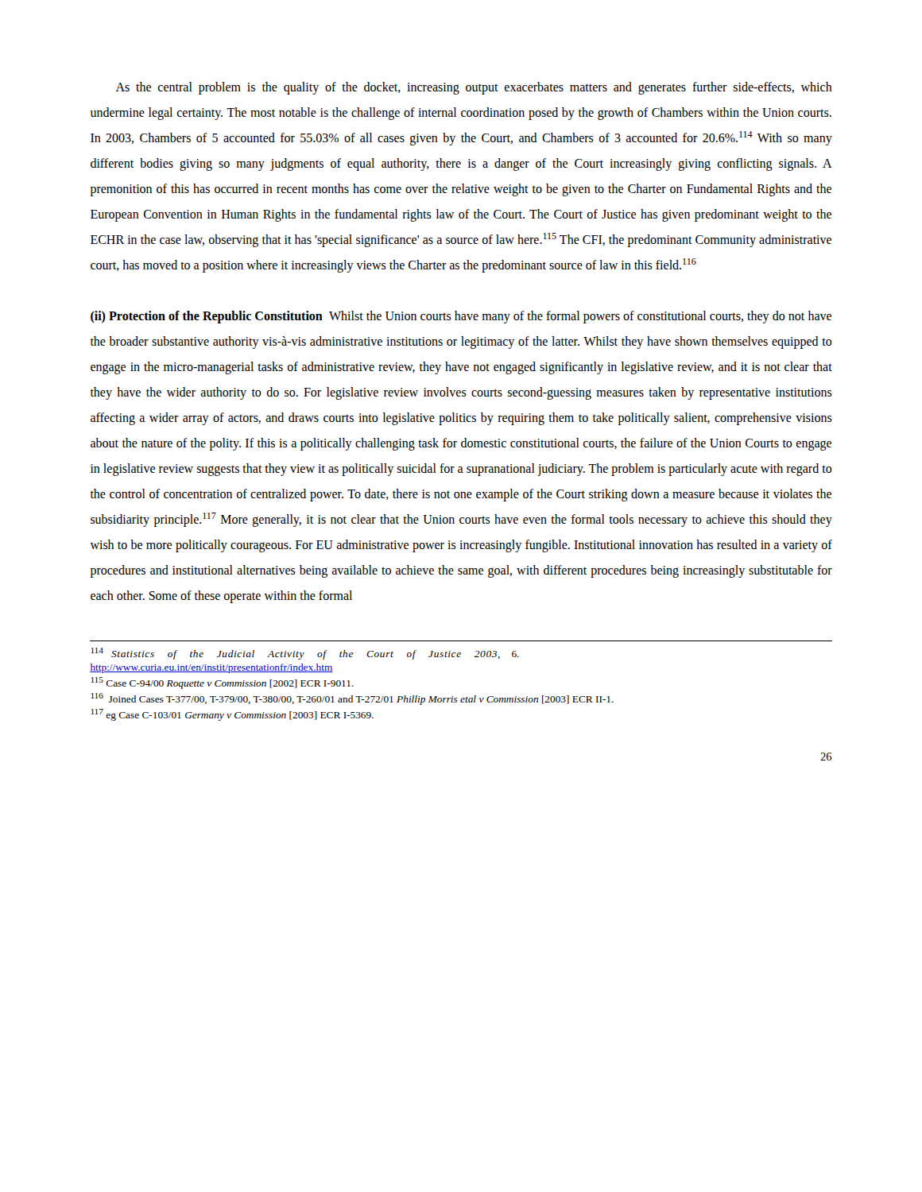As the central problem is the quality of the docket, increasing output exacerbates matters and generates further side-effects, which undermine legal certainty. The most notable is the challenge of internal coordination posed by the growth of Chambers within the Union courts. In 2003, Chambers of 5 accounted for 55.03% of all cases given by the Court, and Chambers of 3 accounted for 20.6%.114 With so many different bodies giving so many judgments of equal authority, there is a danger of the Court increasingly giving conflicting signals. A premonition of this has occurred in recent months has come over the relative weight to be given to the Charter on Fundamental Rights and the European Convention in Human Rights in the fundamental rights law of the Court. The Court of Justice has given predominant weight to the ECHR in the case law, observing that it has 'special significance' as a source of law here.115 The CFI, the predominant Community administrative court, has moved to a position where it increasingly views the Charter as the predominant source of law in this field.116
(ii) Protection of the Republic Constitution Whilst the Union courts have many of the formal powers of constitutional courts, they do not have the broader substantive authority vis-à-vis administrative institutions or legitimacy of the latter. Whilst they have shown themselves equipped to engage in the micro-managerial tasks of administrative review, they have not engaged significantly in legislative review, and it is not clear that they have the wider authority to do so. For legislative review involves courts second-guessing measures taken by representative institutions affecting a wider array of actors, and draws courts into legislative politics by requiring them to take politically salient, comprehensive visions about the nature of the polity. If this is a politically challenging task for domestic constitutional courts, the failure of the Union Courts to engage in legislative review suggests that they view it as politically suicidal for a supranational judiciary. The problem is particularly acute with regard to the control of concentration of centralized power. To date, there is not one example of the Court striking down a measure because it violates the subsidiarity principle.117 More generally, it is not clear that the Union courts have even the formal tools necessary to achieve this should they wish to be more politically courageous. For EU administrative power is increasingly fungible. Institutional innovation has resulted in a variety of procedures and institutional alternatives being available to achieve the same goal, with different procedures being increasingly substitutable for each other. Some of these operate within the formal
114 Statistics of the Judicial Activity of the Court of Justice 2003, 6.
http://www.curia.eu.int/en/instit/presentationfr/index.htm
115 Case C-94/00 Roquette v Commission [2002] ECR I-9011.
116 Joined Cases T-377/00, T-379/00, T-380/00, T-260/01 and T-272/01 Phillip Morris etal v Commission [2003] ECR II-1.
117 eg Case C-103/01 Germany v Commission [2003] ECR I-5369.
26